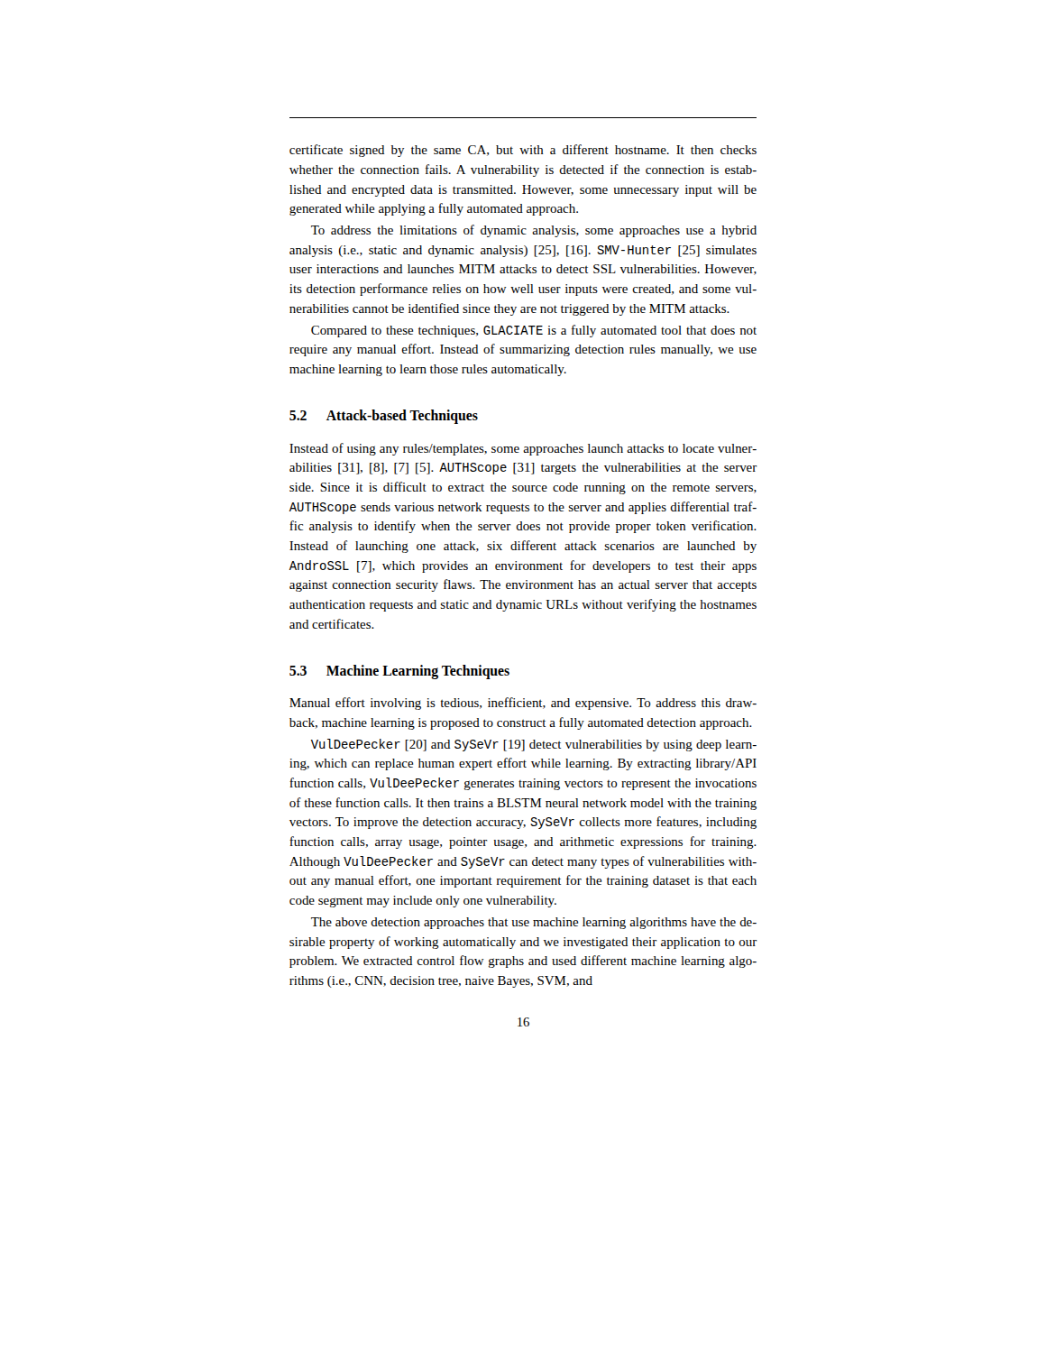certificate signed by the same CA, but with a different hostname. It then checks whether the connection fails. A vulnerability is detected if the connection is established and encrypted data is transmitted. However, some unnecessary input will be generated while applying a fully automated approach.
To address the limitations of dynamic analysis, some approaches use a hybrid analysis (i.e., static and dynamic analysis) [25], [16]. SMV-Hunter [25] simulates user interactions and launches MITM attacks to detect SSL vulnerabilities. However, its detection performance relies on how well user inputs were created, and some vulnerabilities cannot be identified since they are not triggered by the MITM attacks.
Compared to these techniques, GLACIATE is a fully automated tool that does not require any manual effort. Instead of summarizing detection rules manually, we use machine learning to learn those rules automatically.
5.2 Attack-based Techniques
Instead of using any rules/templates, some approaches launch attacks to locate vulnerabilities [31], [8], [7] [5]. AUTHScope [31] targets the vulnerabilities at the server side. Since it is difficult to extract the source code running on the remote servers, AUTHScope sends various network requests to the server and applies differential traffic analysis to identify when the server does not provide proper token verification. Instead of launching one attack, six different attack scenarios are launched by AndroSSL [7], which provides an environment for developers to test their apps against connection security flaws. The environment has an actual server that accepts authentication requests and static and dynamic URLs without verifying the hostnames and certificates.
5.3 Machine Learning Techniques
Manual effort involving is tedious, inefficient, and expensive. To address this drawback, machine learning is proposed to construct a fully automated detection approach.
VulDeePecker [20] and SySeVr [19] detect vulnerabilities by using deep learning, which can replace human expert effort while learning. By extracting library/API function calls, VulDeePecker generates training vectors to represent the invocations of these function calls. It then trains a BLSTM neural network model with the training vectors. To improve the detection accuracy, SySeVr collects more features, including function calls, array usage, pointer usage, and arithmetic expressions for training. Although VulDeePecker and SySeVr can detect many types of vulnerabilities without any manual effort, one important requirement for the training dataset is that each code segment may include only one vulnerability.
The above detection approaches that use machine learning algorithms have the desirable property of working automatically and we investigated their application to our problem. We extracted control flow graphs and used different machine learning algorithms (i.e., CNN, decision tree, naive Bayes, SVM, and
16